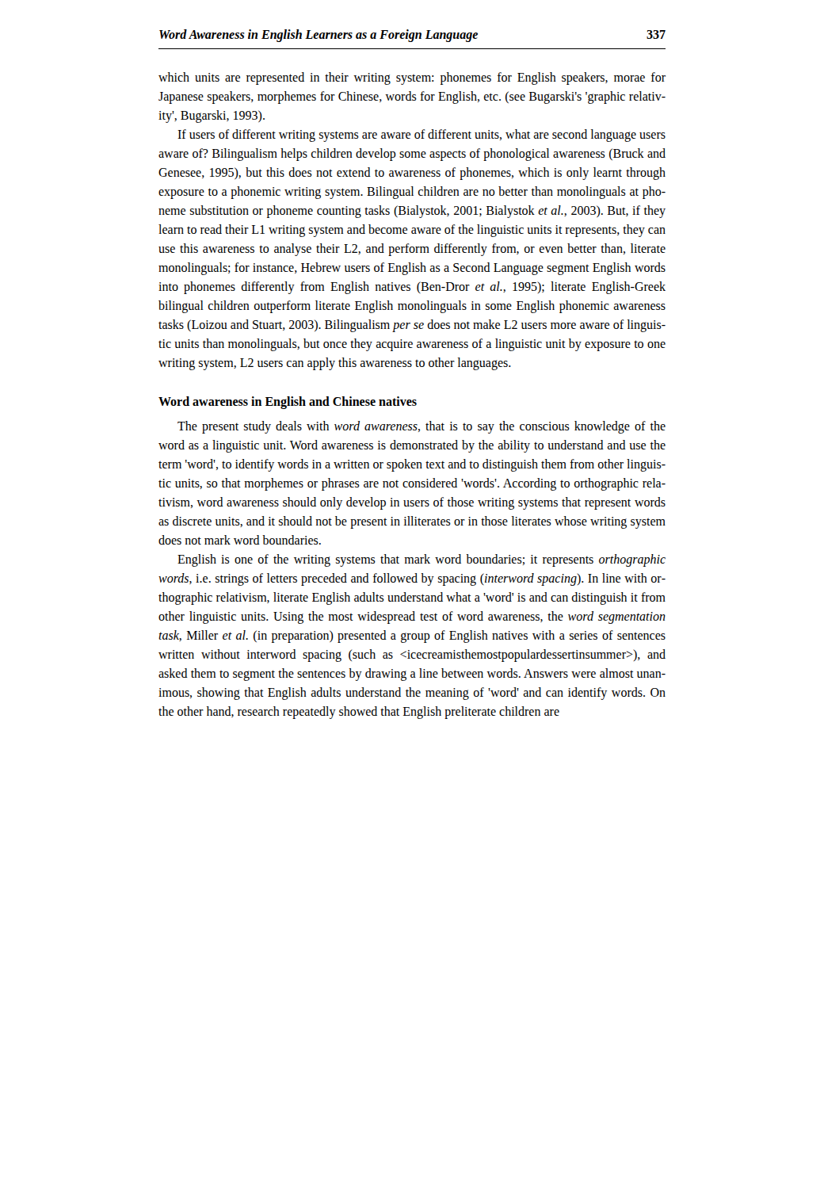Word Awareness in English Learners as a Foreign Language 337
which units are represented in their writing system: phonemes for English speakers, morae for Japanese speakers, morphemes for Chinese, words for English, etc. (see Bugarski's 'graphic relativity', Bugarski, 1993).
If users of different writing systems are aware of different units, what are second language users aware of? Bilingualism helps children develop some aspects of phonological awareness (Bruck and Genesee, 1995), but this does not extend to awareness of phonemes, which is only learnt through exposure to a phonemic writing system. Bilingual children are no better than monolinguals at phoneme substitution or phoneme counting tasks (Bialystok, 2001; Bialystok et al., 2003). But, if they learn to read their L1 writing system and become aware of the linguistic units it represents, they can use this awareness to analyse their L2, and perform differently from, or even better than, literate monolinguals; for instance, Hebrew users of English as a Second Language segment English words into phonemes differently from English natives (Ben-Dror et al., 1995); literate English-Greek bilingual children outperform literate English monolinguals in some English phonemic awareness tasks (Loizou and Stuart, 2003). Bilingualism per se does not make L2 users more aware of linguistic units than monolinguals, but once they acquire awareness of a linguistic unit by exposure to one writing system, L2 users can apply this awareness to other languages.
Word awareness in English and Chinese natives
The present study deals with word awareness, that is to say the conscious knowledge of the word as a linguistic unit. Word awareness is demonstrated by the ability to understand and use the term 'word', to identify words in a written or spoken text and to distinguish them from other linguistic units, so that morphemes or phrases are not considered 'words'. According to orthographic relativism, word awareness should only develop in users of those writing systems that represent words as discrete units, and it should not be present in illiterates or in those literates whose writing system does not mark word boundaries.
English is one of the writing systems that mark word boundaries; it represents orthographic words, i.e. strings of letters preceded and followed by spacing (interword spacing). In line with orthographic relativism, literate English adults understand what a 'word' is and can distinguish it from other linguistic units. Using the most widespread test of word awareness, the word segmentation task, Miller et al. (in preparation) presented a group of English natives with a series of sentences written without interword spacing (such as <icecreamisthemostpopulardessertinsummer>), and asked them to segment the sentences by drawing a line between words. Answers were almost unanimous, showing that English adults understand the meaning of 'word' and can identify words. On the other hand, research repeatedly showed that English preliterate children are